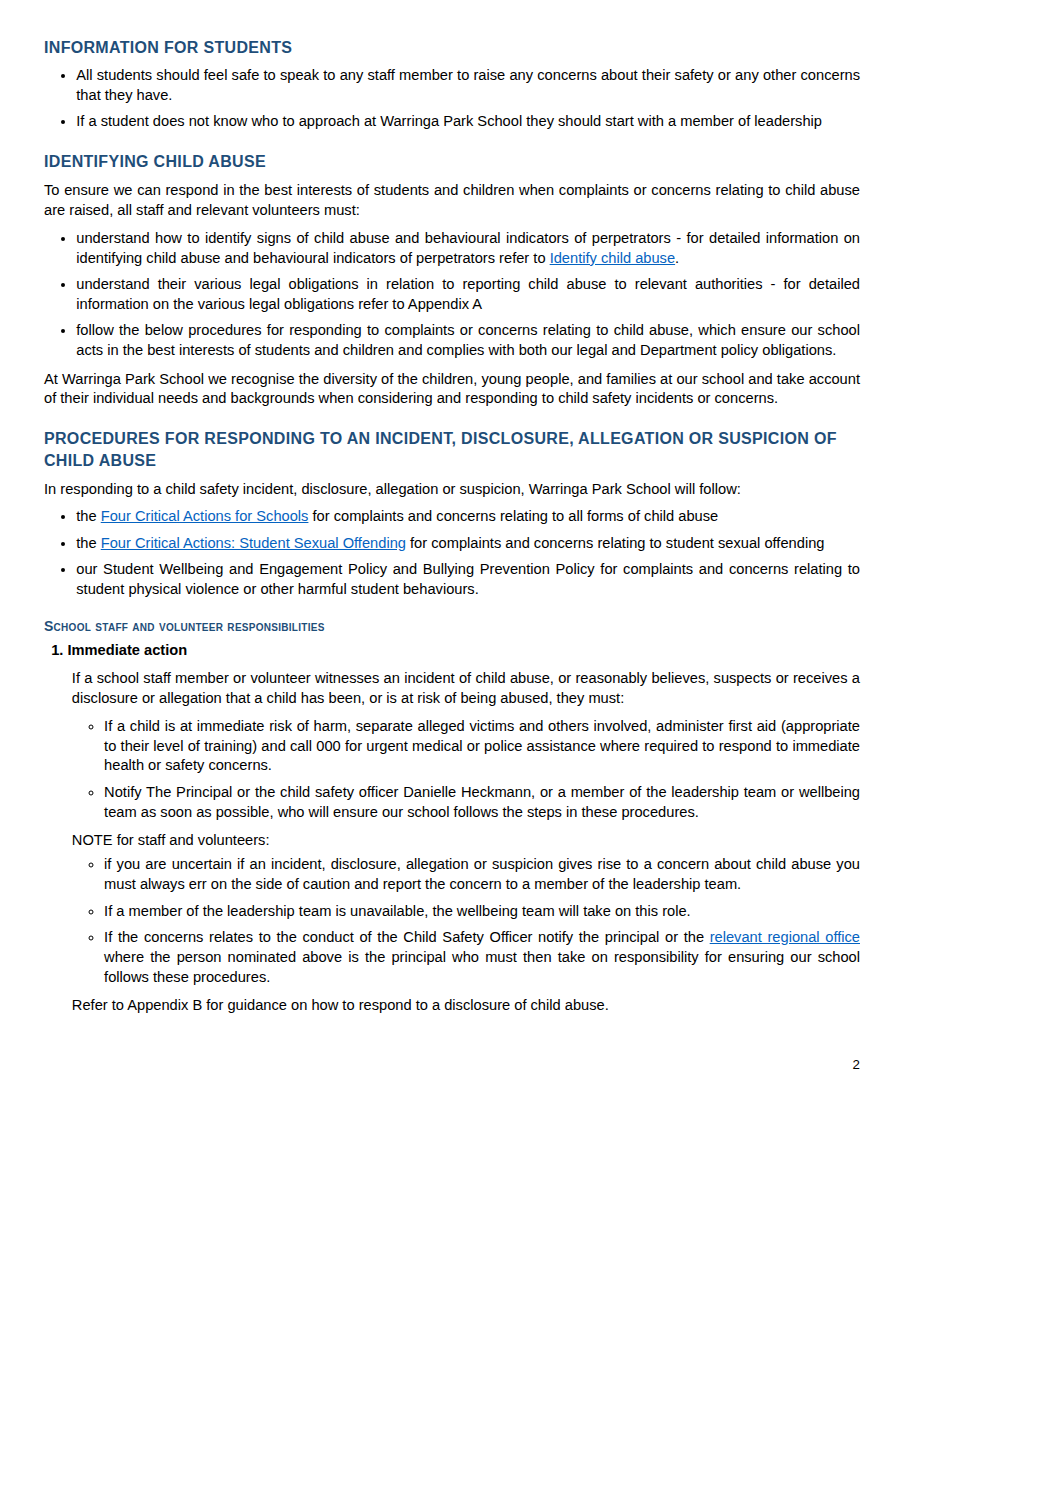INFORMATION FOR STUDENTS
All students should feel safe to speak to any staff member to raise any concerns about their safety or any other concerns that they have.
If a student does not know who to approach at Warringa Park School they should start with a member of leadership
IDENTIFYING CHILD ABUSE
To ensure we can respond in the best interests of students and children when complaints or concerns relating to child abuse are raised, all staff and relevant volunteers must:
understand how to identify signs of child abuse and behavioural indicators of perpetrators - for detailed information on identifying child abuse and behavioural indicators of perpetrators refer to Identify child abuse.
understand their various legal obligations in relation to reporting child abuse to relevant authorities - for detailed information on the various legal obligations refer to Appendix A
follow the below procedures for responding to complaints or concerns relating to child abuse, which ensure our school acts in the best interests of students and children and complies with both our legal and Department policy obligations.
At Warringa Park School we recognise the diversity of the children, young people, and families at our school and take account of their individual needs and backgrounds when considering and responding to child safety incidents or concerns.
PROCEDURES FOR RESPONDING TO AN INCIDENT, DISCLOSURE, ALLEGATION OR SUSPICION OF CHILD ABUSE
In responding to a child safety incident, disclosure, allegation or suspicion, Warringa Park School will follow:
the Four Critical Actions for Schools for complaints and concerns relating to all forms of child abuse
the Four Critical Actions: Student Sexual Offending for complaints and concerns relating to student sexual offending
our Student Wellbeing and Engagement Policy and Bullying Prevention Policy for complaints and concerns relating to student physical violence or other harmful student behaviours.
School staff and volunteer responsibilities
Immediate action
If a school staff member or volunteer witnesses an incident of child abuse, or reasonably believes, suspects or receives a disclosure or allegation that a child has been, or is at risk of being abused, they must:
If a child is at immediate risk of harm, separate alleged victims and others involved, administer first aid (appropriate to their level of training) and call 000 for urgent medical or police assistance where required to respond to immediate health or safety concerns.
Notify The Principal or the child safety officer Danielle Heckmann, or a member of the leadership team or wellbeing team as soon as possible, who will ensure our school follows the steps in these procedures.
NOTE for staff and volunteers:
if you are uncertain if an incident, disclosure, allegation or suspicion gives rise to a concern about child abuse you must always err on the side of caution and report the concern to a member of the leadership team.
If a member of the leadership team is unavailable, the wellbeing team will take on this role.
If the concerns relates to the conduct of the Child Safety Officer notify the principal or the relevant regional office where the person nominated above is the principal who must then take on responsibility for ensuring our school follows these procedures.
Refer to Appendix B for guidance on how to respond to a disclosure of child abuse.
2